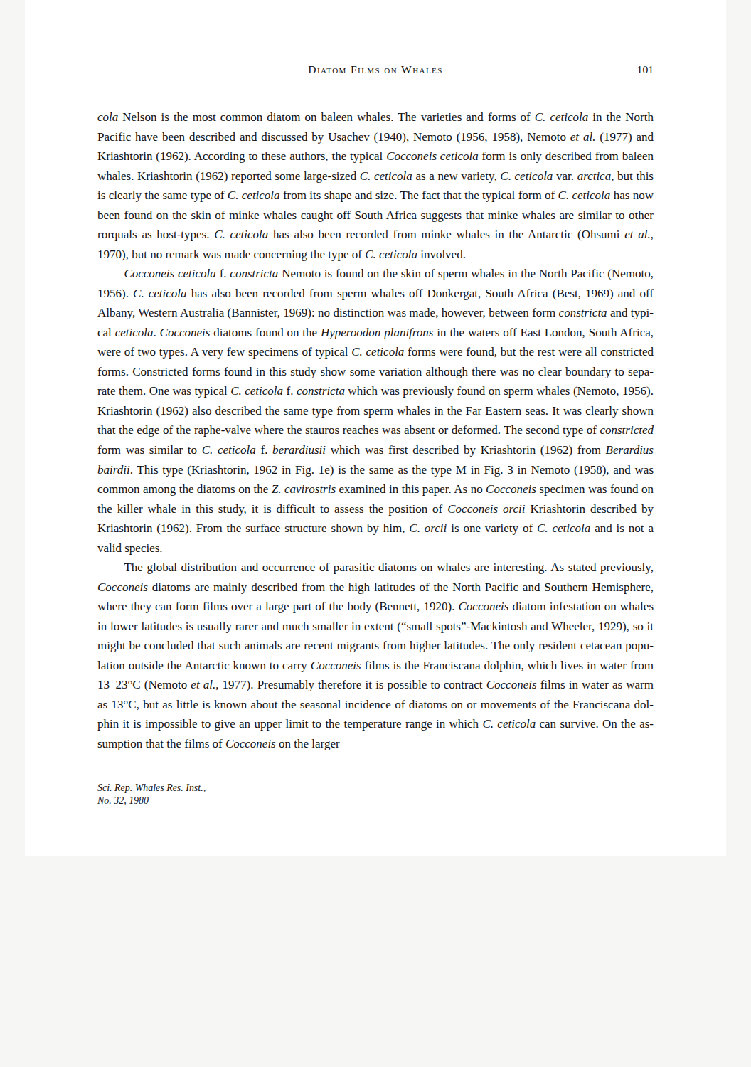Diatom Films on Whales 101
cola Nelson is the most common diatom on baleen whales. The varieties and forms of C. ceticola in the North Pacific have been described and discussed by Usachev (1940), Nemoto (1956, 1958), Nemoto et al. (1977) and Kriashtorin (1962). According to these authors, the typical Cocconeis ceticola form is only described from baleen whales. Kriashtorin (1962) reported some large-sized C. ceticola as a new variety, C. ceticola var. arctica, but this is clearly the same type of C. ceticola from its shape and size. The fact that the typical form of C. ceticola has now been found on the skin of minke whales caught off South Africa suggests that minke whales are similar to other rorquals as host-types. C. ceticola has also been recorded from minke whales in the Antarctic (Ohsumi et al., 1970), but no remark was made concerning the type of C. ceticola involved.
Cocconeis ceticola f. constricta Nemoto is found on the skin of sperm whales in the North Pacific (Nemoto, 1956). C. ceticola has also been recorded from sperm whales off Donkergat, South Africa (Best, 1969) and off Albany, Western Australia (Bannister, 1969): no distinction was made, however, between form constricta and typical ceticola. Cocconeis diatoms found on the Hyperoodon planifrons in the waters off East London, South Africa, were of two types. A very few specimens of typical C. ceticola forms were found, but the rest were all constricted forms. Constricted forms found in this study show some variation although there was no clear boundary to separate them. One was typical C. ceticola f. constricta which was previously found on sperm whales (Nemoto, 1956). Kriashtorin (1962) also described the same type from sperm whales in the Far Eastern seas. It was clearly shown that the edge of the raphe-valve where the stauros reaches was absent or deformed. The second type of constricted form was similar to C. ceticola f. berardiusii which was first described by Kriashtorin (1962) from Berardius bairdii. This type (Kriashtorin, 1962 in Fig. 1e) is the same as the type M in Fig. 3 in Nemoto (1958), and was common among the diatoms on the Z. cavirostris examined in this paper. As no Cocconeis specimen was found on the killer whale in this study, it is difficult to assess the position of Cocconeis orcii Kriashtorin described by Kriashtorin (1962). From the surface structure shown by him, C. orcii is one variety of C. ceticola and is not a valid species.
The global distribution and occurrence of parasitic diatoms on whales are interesting. As stated previously, Cocconeis diatoms are mainly described from the high latitudes of the North Pacific and Southern Hemisphere, where they can form films over a large part of the body (Bennett, 1920). Cocconeis diatom infestation on whales in lower latitudes is usually rarer and much smaller in extent (“small spots”-Mackintosh and Wheeler, 1929), so it might be concluded that such animals are recent migrants from higher latitudes. The only resident cetacean population outside the Antarctic known to carry Cocconeis films is the Franciscana dolphin, which lives in water from 13–23°C (Nemoto et al., 1977). Presumably therefore it is possible to contract Cocconeis films in water as warm as 13°C, but as little is known about the seasonal incidence of diatoms on or movements of the Franciscana dolphin it is impossible to give an upper limit to the temperature range in which C. ceticola can survive. On the assumption that the films of Cocconeis on the larger
Sci. Rep. Whales Res. Inst., No. 32, 1980